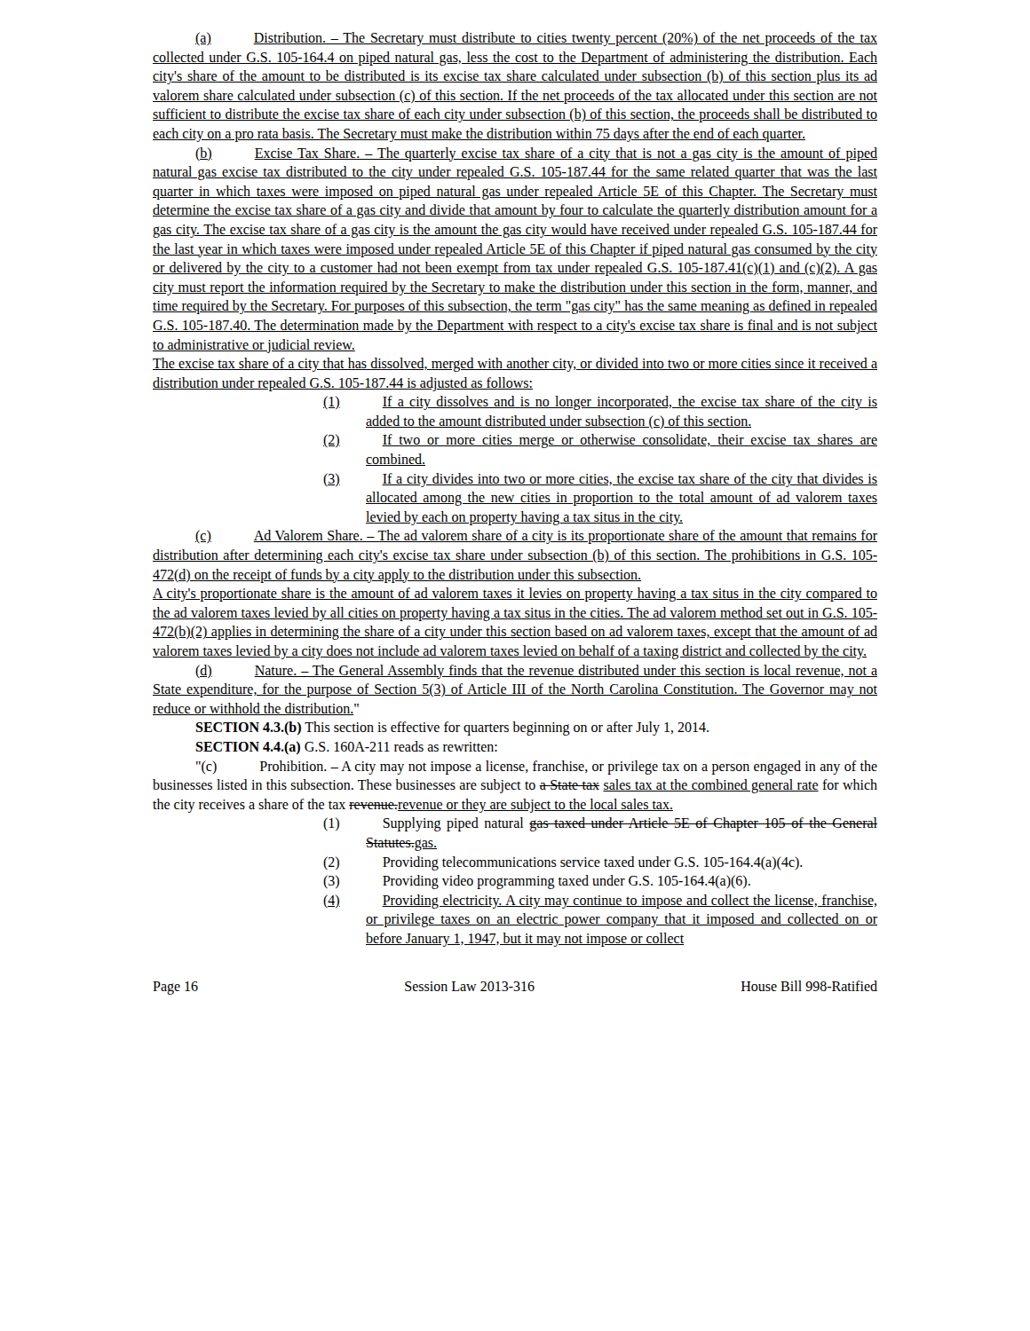(a) Distribution. – The Secretary must distribute to cities twenty percent (20%) of the net proceeds of the tax collected under G.S. 105-164.4 on piped natural gas, less the cost to the Department of administering the distribution. Each city's share of the amount to be distributed is its excise tax share calculated under subsection (b) of this section plus its ad valorem share calculated under subsection (c) of this section. If the net proceeds of the tax allocated under this section are not sufficient to distribute the excise tax share of each city under subsection (b) of this section, the proceeds shall be distributed to each city on a pro rata basis. The Secretary must make the distribution within 75 days after the end of each quarter.
(b) Excise Tax Share. – The quarterly excise tax share of a city that is not a gas city is the amount of piped natural gas excise tax distributed to the city under repealed G.S. 105-187.44 for the same related quarter that was the last quarter in which taxes were imposed on piped natural gas under repealed Article 5E of this Chapter. The Secretary must determine the excise tax share of a gas city and divide that amount by four to calculate the quarterly distribution amount for a gas city. The excise tax share of a gas city is the amount the gas city would have received under repealed G.S. 105-187.44 for the last year in which taxes were imposed under repealed Article 5E of this Chapter if piped natural gas consumed by the city or delivered by the city to a customer had not been exempt from tax under repealed G.S. 105-187.41(c)(1) and (c)(2). A gas city must report the information required by the Secretary to make the distribution under this section in the form, manner, and time required by the Secretary. For purposes of this subsection, the term "gas city" has the same meaning as defined in repealed G.S. 105-187.40. The determination made by the Department with respect to a city's excise tax share is final and is not subject to administrative or judicial review.
The excise tax share of a city that has dissolved, merged with another city, or divided into two or more cities since it received a distribution under repealed G.S. 105-187.44 is adjusted as follows:
(1) If a city dissolves and is no longer incorporated, the excise tax share of the city is added to the amount distributed under subsection (c) of this section.
(2) If two or more cities merge or otherwise consolidate, their excise tax shares are combined.
(3) If a city divides into two or more cities, the excise tax share of the city that divides is allocated among the new cities in proportion to the total amount of ad valorem taxes levied by each on property having a tax situs in the city.
(c) Ad Valorem Share. – The ad valorem share of a city is its proportionate share of the amount that remains for distribution after determining each city's excise tax share under subsection (b) of this section. The prohibitions in G.S. 105-472(d) on the receipt of funds by a city apply to the distribution under this subsection.
A city's proportionate share is the amount of ad valorem taxes it levies on property having a tax situs in the city compared to the ad valorem taxes levied by all cities on property having a tax situs in the cities. The ad valorem method set out in G.S. 105-472(b)(2) applies in determining the share of a city under this section based on ad valorem taxes, except that the amount of ad valorem taxes levied by a city does not include ad valorem taxes levied on behalf of a taxing district and collected by the city.
(d) Nature. – The General Assembly finds that the revenue distributed under this section is local revenue, not a State expenditure, for the purpose of Section 5(3) of Article III of the North Carolina Constitution. The Governor may not reduce or withhold the distribution."
SECTION 4.3.(b) This section is effective for quarters beginning on or after July 1, 2014.
SECTION 4.4.(a) G.S. 160A-211 reads as rewritten:
"(c) Prohibition. – A city may not impose a license, franchise, or privilege tax on a person engaged in any of the businesses listed in this subsection. These businesses are subject to a State tax sales tax at the combined general rate for which the city receives a share of the tax revenue.revenue or they are subject to the local sales tax.
(1) Supplying piped natural gas taxed under Article 5E of Chapter 105 of the General Statutes.gas.
(2) Providing telecommunications service taxed under G.S. 105-164.4(a)(4c).
(3) Providing video programming taxed under G.S. 105-164.4(a)(6).
(4) Providing electricity. A city may continue to impose and collect the license, franchise, or privilege taxes on an electric power company that it imposed and collected on or before January 1, 1947, but it may not impose or collect
Page 16 Session Law 2013-316 House Bill 998-Ratified